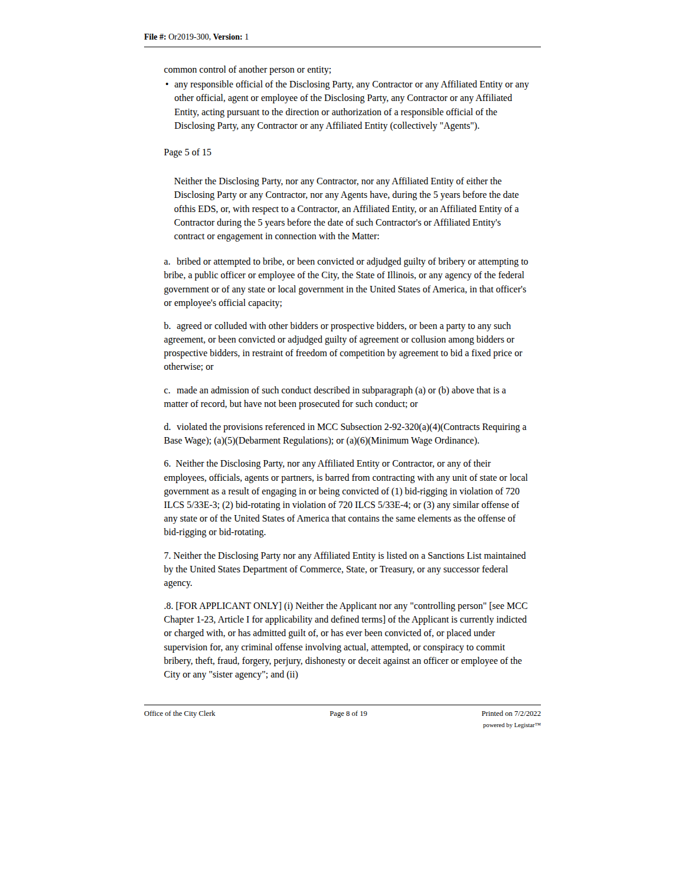File #: Or2019-300, Version: 1
common control of another person or entity;
any responsible official of the Disclosing Party, any Contractor or any Affiliated Entity or any other official, agent or employee of the Disclosing Party, any Contractor or any Affiliated Entity, acting pursuant to the direction or authorization of a responsible official of the Disclosing Party, any Contractor or any Affiliated Entity (collectively "Agents").
Page 5 of 15
Neither the Disclosing Party, nor any Contractor, nor any Affiliated Entity of either the Disclosing Party or any Contractor, nor any Agents have, during the 5 years before the date ofthis EDS, or, with respect to a Contractor, an Affiliated Entity, or an Affiliated Entity of a Contractor during the 5 years before the date of such Contractor's or Affiliated Entity's contract or engagement in connection with the Matter:
a. bribed or attempted to bribe, or been convicted or adjudged guilty of bribery or attempting to bribe, a public officer or employee of the City, the State of Illinois, or any agency of the federal government or of any state or local government in the United States of America, in that officer's or employee's official capacity;
b. agreed or colluded with other bidders or prospective bidders, or been a party to any such agreement, or been convicted or adjudged guilty of agreement or collusion among bidders or prospective bidders, in restraint of freedom of competition by agreement to bid a fixed price or otherwise; or
c. made an admission of such conduct described in subparagraph (a) or (b) above that is a matter of record, but have not been prosecuted for such conduct; or
d. violated the provisions referenced in MCC Subsection 2-92-320(a)(4)(Contracts Requiring a Base Wage); (a)(5)(Debarment Regulations); or (a)(6)(Minimum Wage Ordinance).
6. Neither the Disclosing Party, nor any Affiliated Entity or Contractor, or any of their employees, officials, agents or partners, is barred from contracting with any unit of state or local government as a result of engaging in or being convicted of (1) bid-rigging in violation of 720 ILCS 5/33E-3; (2) bid-rotating in violation of 720 ILCS 5/33E-4; or (3) any similar offense of any state or of the United States of America that contains the same elements as the offense of bid-rigging or bid-rotating.
7. Neither the Disclosing Party nor any Affiliated Entity is listed on a Sanctions List maintained by the United States Department of Commerce, State, or Treasury, or any successor federal agency.
.8. [FOR APPLICANT ONLY] (i) Neither the Applicant nor any "controlling person" [see MCC Chapter 1-23, Article I for applicability and defined terms] of the Applicant is currently indicted or charged with, or has admitted guilt of, or has ever been convicted of, or placed under supervision for, any criminal offense involving actual, attempted, or conspiracy to commit bribery, theft, fraud, forgery, perjury, dishonesty or deceit against an officer or employee of the City or any "sister agency"; and (ii)
Office of the City Clerk
Page 8 of 19
Printed on 7/2/2022
powered by Legistar™